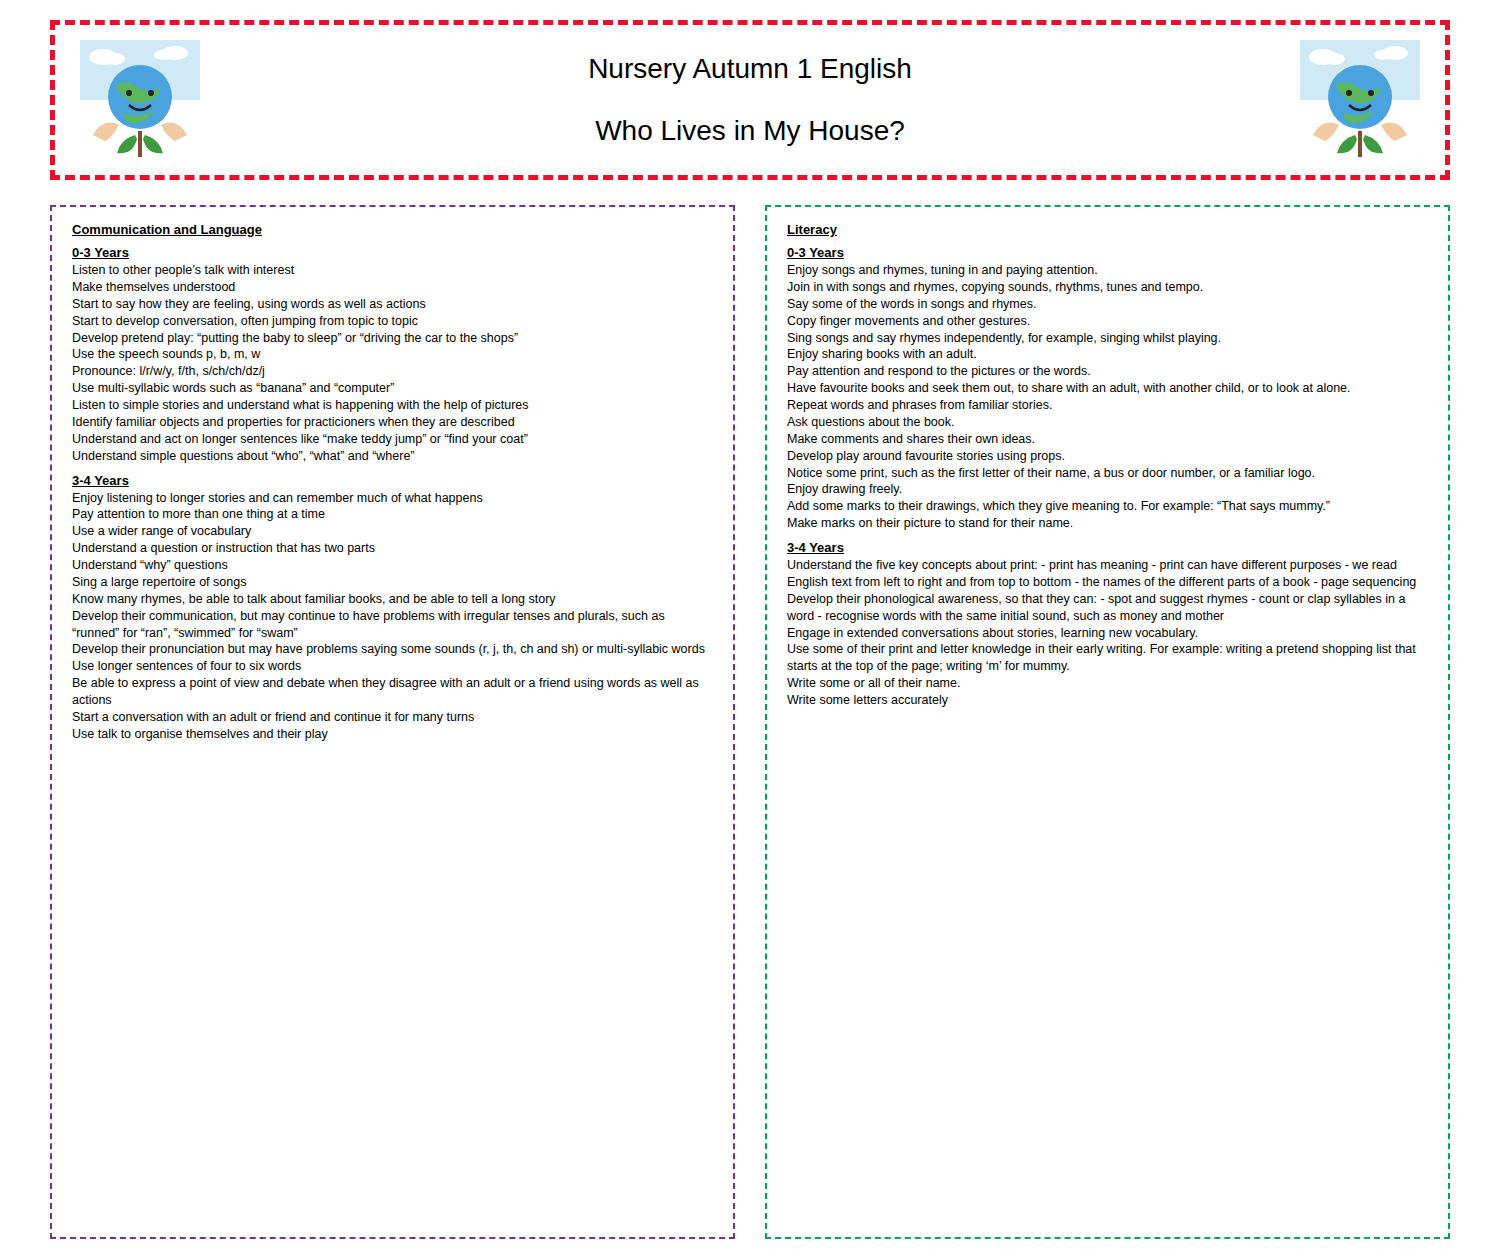Nursery Autumn 1 English
Who Lives in My House?
Communication and Language
0-3 Years
Listen to other people’s talk with interest
Make themselves understood
Start to say how they are feeling, using words as well as actions
Start to develop conversation, often jumping from topic to topic
Develop pretend play: “putting the baby to sleep” or “driving the car to the shops”
Use the speech sounds p, b, m, w
Pronounce: l/r/w/y, f/th, s/ch/ch/dz/j
Use multi-syllabic words such as “banana” and “computer”
Listen to simple stories and understand what is happening with the help of pictures
Identify familiar objects and properties for practicioners when they are described
Understand and act on longer sentences like “make teddy jump” or “find your coat”
Understand simple questions about “who”, “what” and “where”
3-4 Years
Enjoy listening to longer stories and can remember much of what happens
Pay attention to more than one thing at a time
Use a wider range of vocabulary
Understand a question or instruction that has two parts
Understand “why” questions
Sing a large repertoire of songs
Know many rhymes, be able to talk about familiar books, and be able to tell a long story
Develop their communication, but may continue to have problems with irregular tenses and plurals, such as “runned” for “ran”, “swimmed” for “swam”
Develop their pronunciation but may have problems saying some sounds (r, j, th, ch and sh) or multi-syllabic words
Use longer sentences of four to six words
Be able to express a point of view and debate when they disagree with an adult or a friend using words as well as actions
Start a conversation with an adult or friend and continue it for many turns
Use talk to organise themselves and their play
Literacy
0-3 Years
Enjoy songs and rhymes, tuning in and paying attention.
Join in with songs and rhymes, copying sounds, rhythms, tunes and tempo.
Say some of the words in songs and rhymes.
Copy finger movements and other gestures.
Sing songs and say rhymes independently, for example, singing whilst playing.
Enjoy sharing books with an adult.
Pay attention and respond to the pictures or the words.
Have favourite books and seek them out, to share with an adult, with another child, or to look at alone.
Repeat words and phrases from familiar stories.
Ask questions about the book.
Make comments and shares their own ideas.
Develop play around favourite stories using props.
Notice some print, such as the first letter of their name, a bus or door number, or a familiar logo.
Enjoy drawing freely.
Add some marks to their drawings, which they give meaning to. For example: “That says mummy.”
Make marks on their picture to stand for their name.
3-4 Years
Understand the five key concepts about print: - print has meaning - print can have different purposes - we read English text from left to right and from top to bottom - the names of the different parts of a book - page sequencing
Develop their phonological awareness, so that they can: - spot and suggest rhymes - count or clap syllables in a word - recognise words with the same initial sound, such as money and mother
Engage in extended conversations about stories, learning new vocabulary.
Use some of their print and letter knowledge in their early writing. For example: writing a pretend shopping list that starts at the top of the page; writing ‘m’ for mummy.
Write some or all of their name.
Write some letters accurately